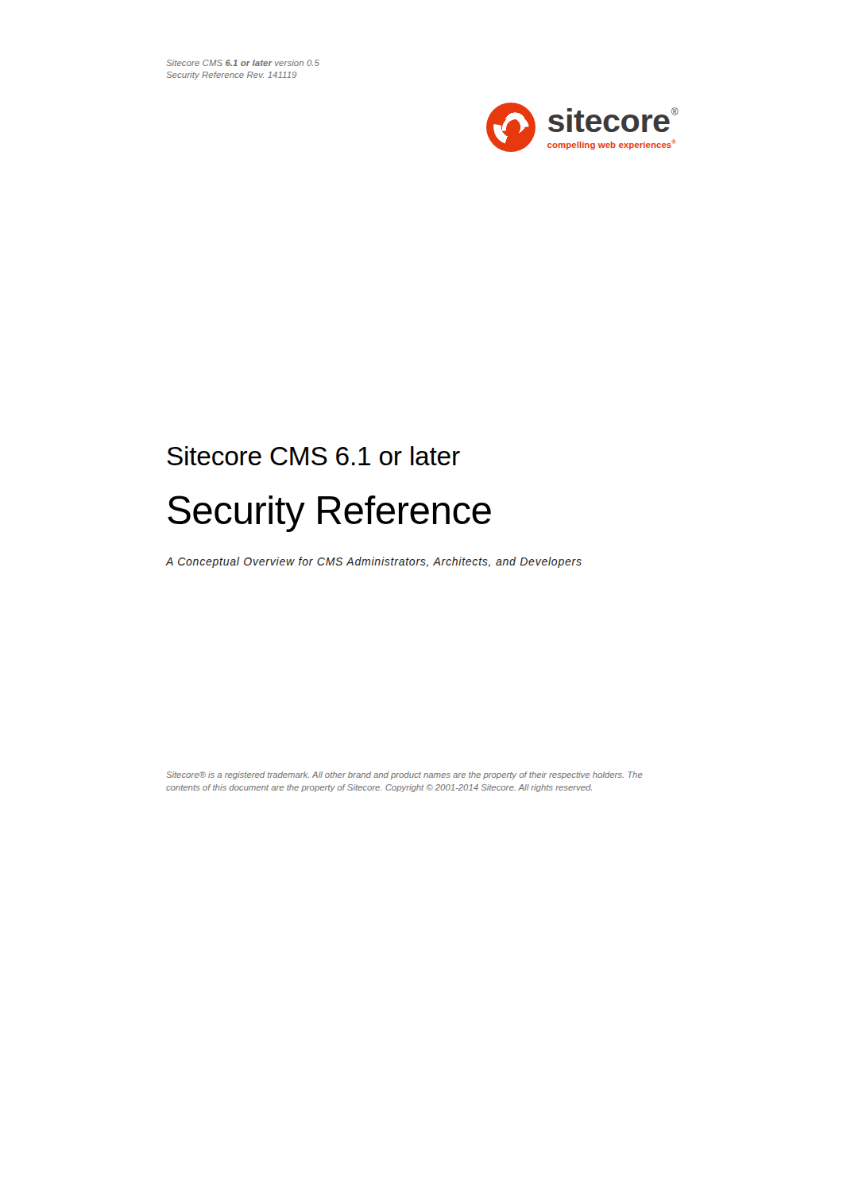Sitecore CMS 6.1 or later version 0.5
Security Reference Rev. 141119
sitecore®
compelling web experiences®
Sitecore CMS 6.1 or later
Security Reference
A Conceptual Overview for CMS Administrators, Architects, and Developers
Sitecore® is a registered trademark. All other brand and product names are the property of their respective holders. The contents of this document are the property of Sitecore. Copyright © 2001-2014 Sitecore. All rights reserved.